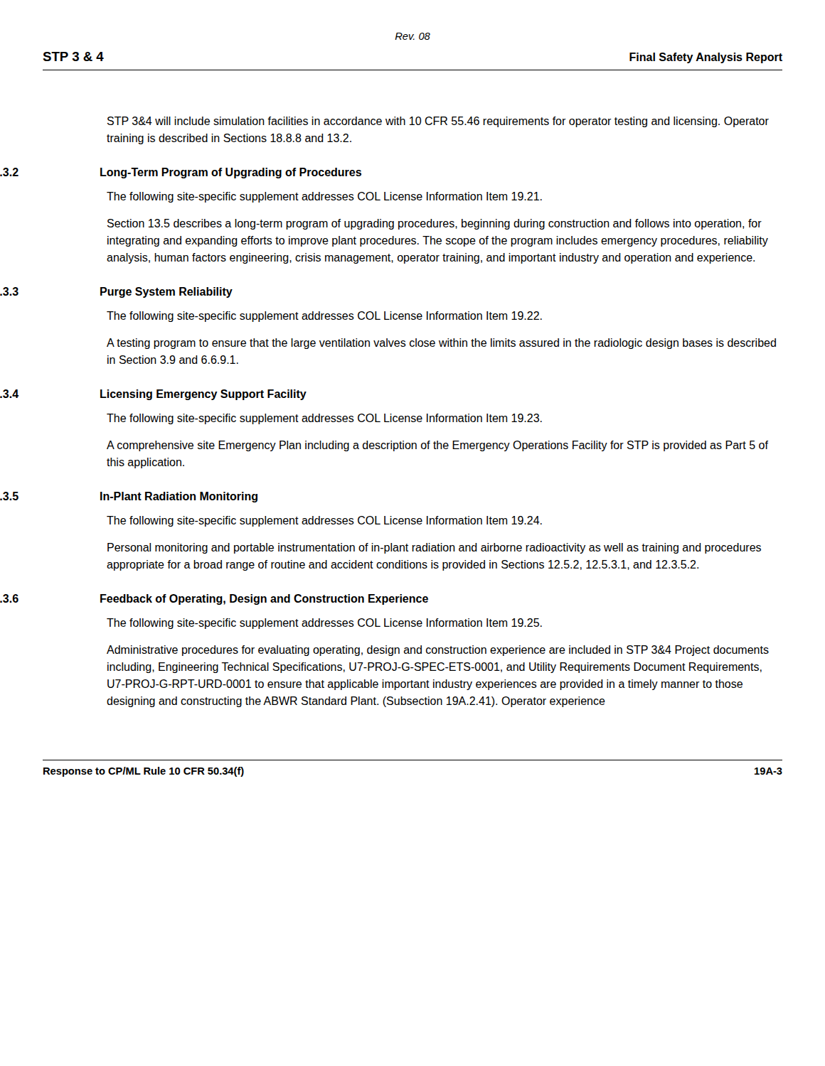Rev. 08
STP 3 & 4
Final Safety Analysis Report
STP 3&4 will include simulation facilities in accordance with 10 CFR 55.46 requirements for operator testing and licensing. Operator training is described in Sections 18.8.8 and 13.2.
19A.3.2 Long-Term Program of Upgrading of Procedures
The following site-specific supplement addresses COL License Information Item 19.21.
Section 13.5 describes a long-term program of upgrading procedures, beginning during construction and follows into operation, for integrating and expanding efforts to improve plant procedures. The scope of the program includes emergency procedures, reliability analysis, human factors engineering, crisis management, operator training, and important industry and operation and experience.
19A.3.3 Purge System Reliability
The following site-specific supplement addresses COL License Information Item 19.22.
A testing program to ensure that the large ventilation valves close within the limits assured in the radiologic design bases is described in Section 3.9 and 6.6.9.1.
19A.3.4 Licensing Emergency Support Facility
The following site-specific supplement addresses COL License Information Item 19.23.
A comprehensive site Emergency Plan including a description of the Emergency Operations Facility for STP is provided as Part 5 of this application.
19A.3.5 In-Plant Radiation Monitoring
The following site-specific supplement addresses COL License Information Item 19.24.
Personal monitoring and portable instrumentation of in-plant radiation and airborne radioactivity as well as training and procedures appropriate for a broad range of routine and accident conditions is provided in Sections 12.5.2, 12.5.3.1, and 12.3.5.2.
19A.3.6 Feedback of Operating, Design and Construction Experience
The following site-specific supplement addresses COL License Information Item 19.25.
Administrative procedures for evaluating operating, design and construction experience are included in STP 3&4 Project documents including, Engineering Technical Specifications, U7-PROJ-G-SPEC-ETS-0001, and Utility Requirements Document Requirements, U7-PROJ-G-RPT-URD-0001 to ensure that applicable important industry experiences are provided in a timely manner to those designing and constructing the ABWR Standard Plant. (Subsection 19A.2.41). Operator experience
Response to CP/ML Rule 10 CFR 50.34(f)
19A-3